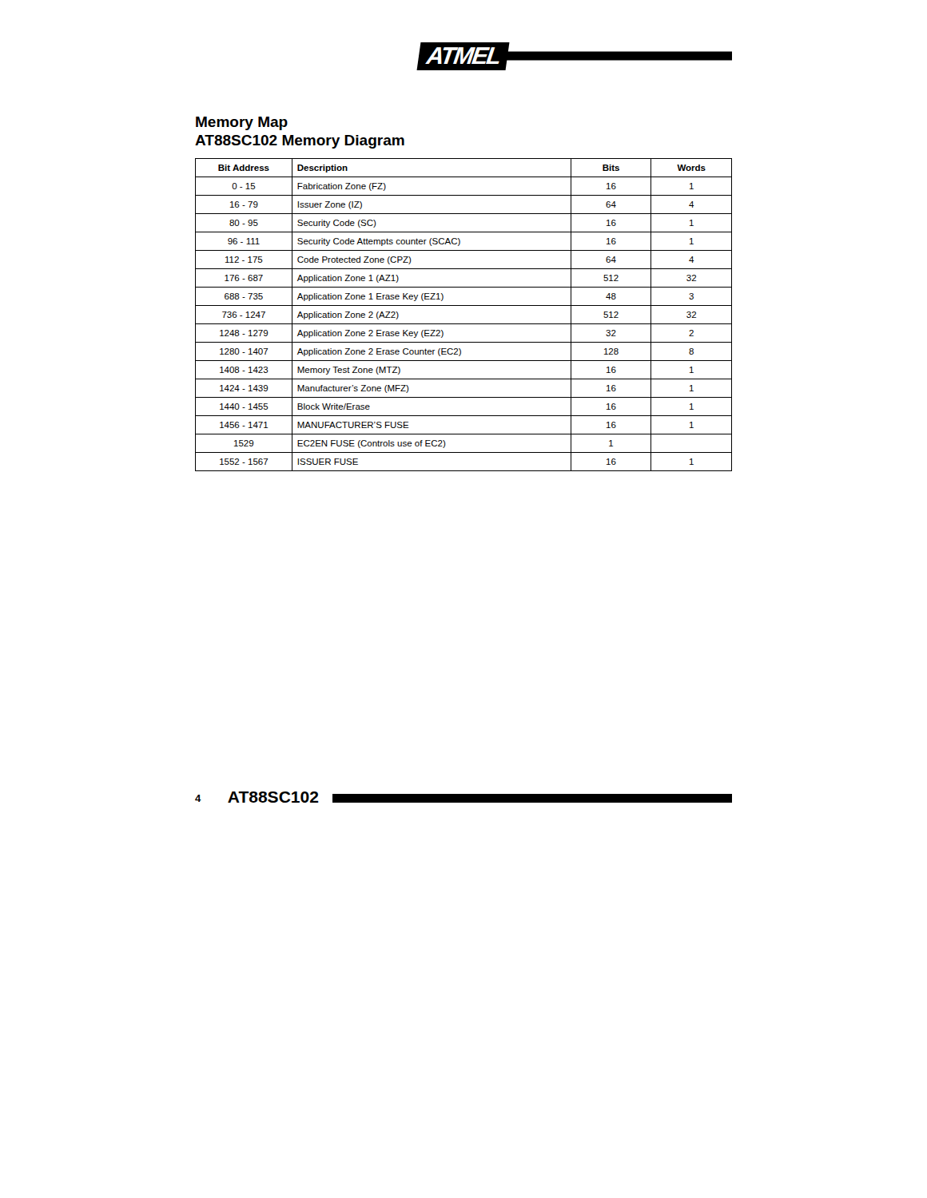ATMEL
Memory Map
AT88SC102 Memory Diagram
| Bit Address | Description | Bits | Words |
| --- | --- | --- | --- |
| 0 - 15 | Fabrication Zone (FZ) | 16 | 1 |
| 16 - 79 | Issuer Zone (IZ) | 64 | 4 |
| 80 - 95 | Security Code (SC) | 16 | 1 |
| 96 - 111 | Security Code Attempts counter (SCAC) | 16 | 1 |
| 112 - 175 | Code Protected Zone (CPZ) | 64 | 4 |
| 176 - 687 | Application Zone 1 (AZ1) | 512 | 32 |
| 688 - 735 | Application Zone 1 Erase Key (EZ1) | 48 | 3 |
| 736 - 1247 | Application Zone 2 (AZ2) | 512 | 32 |
| 1248 - 1279 | Application Zone 2 Erase Key (EZ2) | 32 | 2 |
| 1280 - 1407 | Application Zone 2 Erase Counter (EC2) | 128 | 8 |
| 1408 - 1423 | Memory Test Zone (MTZ) | 16 | 1 |
| 1424 - 1439 | Manufacturer’s Zone (MFZ) | 16 | 1 |
| 1440 - 1455 | Block Write/Erase | 16 | 1 |
| 1456 - 1471 | MANUFACTURER’S FUSE | 16 | 1 |
| 1529 | EC2EN FUSE (Controls use of EC2) | 1 | |
| 1552 - 1567 | ISSUER FUSE | 16 | 1 |
4
AT88SC102